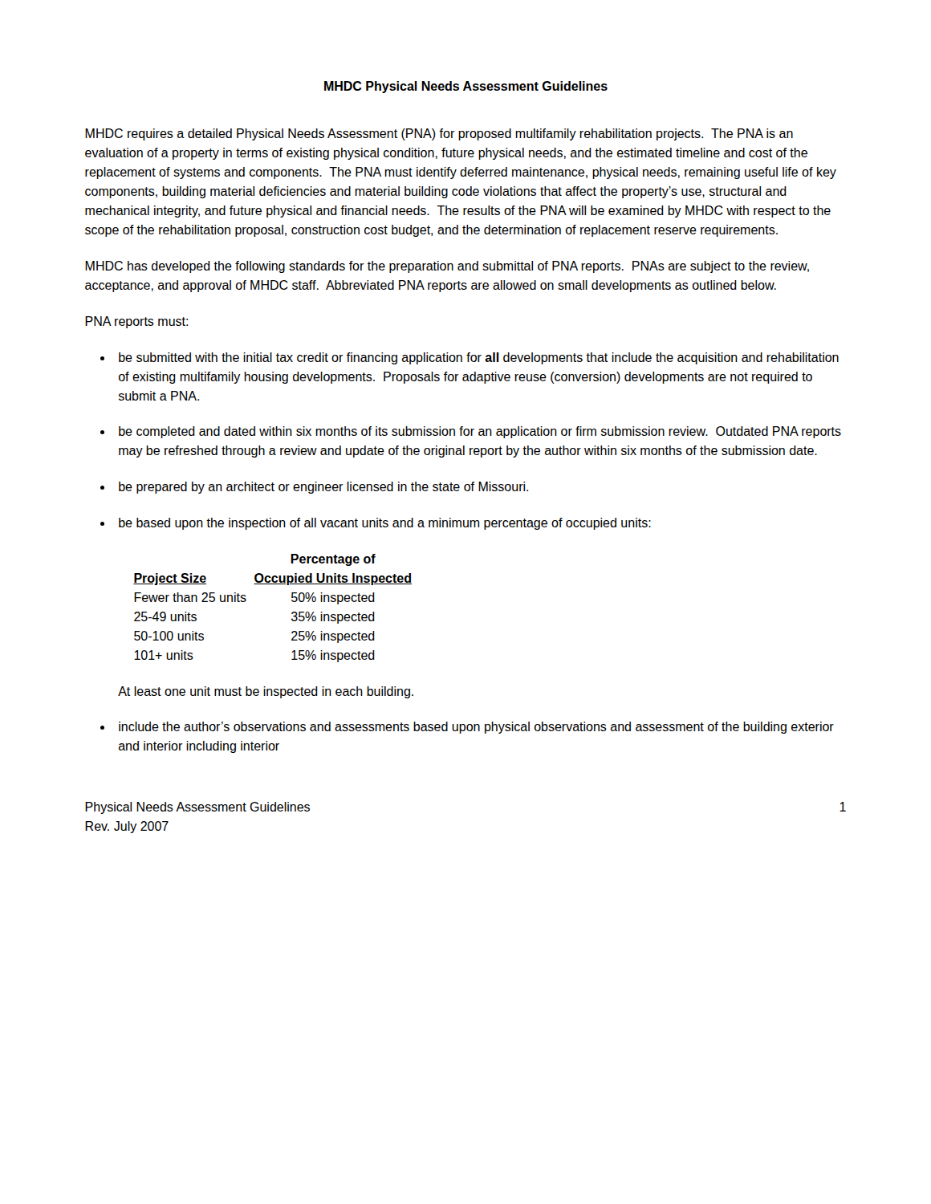MHDC Physical Needs Assessment Guidelines
MHDC requires a detailed Physical Needs Assessment (PNA) for proposed multifamily rehabilitation projects. The PNA is an evaluation of a property in terms of existing physical condition, future physical needs, and the estimated timeline and cost of the replacement of systems and components. The PNA must identify deferred maintenance, physical needs, remaining useful life of key components, building material deficiencies and material building code violations that affect the property’s use, structural and mechanical integrity, and future physical and financial needs. The results of the PNA will be examined by MHDC with respect to the scope of the rehabilitation proposal, construction cost budget, and the determination of replacement reserve requirements.
MHDC has developed the following standards for the preparation and submittal of PNA reports. PNAs are subject to the review, acceptance, and approval of MHDC staff. Abbreviated PNA reports are allowed on small developments as outlined below.
PNA reports must:
be submitted with the initial tax credit or financing application for all developments that include the acquisition and rehabilitation of existing multifamily housing developments. Proposals for adaptive reuse (conversion) developments are not required to submit a PNA.
be completed and dated within six months of its submission for an application or firm submission review. Outdated PNA reports may be refreshed through a review and update of the original report by the author within six months of the submission date.
be prepared by an architect or engineer licensed in the state of Missouri.
be based upon the inspection of all vacant units and a minimum percentage of occupied units:
| | Percentage of |
| Project Size | Occupied Units Inspected |
| Fewer than 25 units | 50% inspected |
| 25-49 units | 35% inspected |
| 50-100 units | 25% inspected |
| 101+ units | 15% inspected |
At least one unit must be inspected in each building.
include the author’s observations and assessments based upon physical observations and assessment of the building exterior and interior including interior
1 Physical Needs Assessment Guidelines
Rev. July 2007